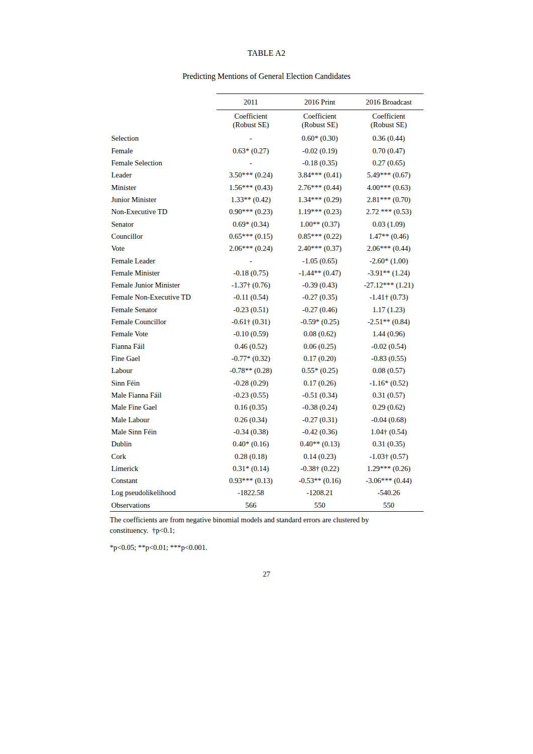TABLE A2
Predicting Mentions of General Election Candidates
| | 2011 | 2016 Print | 2016 Broadcast |
| --- | --- | --- | --- |
| | Coefficient (Robust SE) | Coefficient (Robust SE) | Coefficient (Robust SE) |
| Selection | - | 0.60* (0.30) | 0.36 (0.44) |
| Female | 0.63* (0.27) | -0.02 (0.19) | 0.70 (0.47) |
| Female Selection | - | -0.18 (0.35) | 0.27 (0.65) |
| Leader | 3.50*** (0.24) | 3.84*** (0.41) | 5.49*** (0.67) |
| Minister | 1.56*** (0.43) | 2.76*** (0.44) | 4.00*** (0.63) |
| Junior Minister | 1.33** (0.42) | 1.34*** (0.29) | 2.81*** (0.70) |
| Non-Executive TD | 0.90*** (0.23) | 1.19*** (0.23) | 2.72 *** (0.53) |
| Senator | 0.69* (0.34) | 1.00** (0.37) | 0.03 (1.09) |
| Councillor | 0.65*** (0.15) | 0.85*** (0.22) | 1.47** (0.46) |
| Vote | 2.06*** (0.24) | 2.40*** (0.37) | 2.06*** (0.44) |
| Female Leader | - | -1.05 (0.65) | -2.60* (1.00) |
| Female Minister | -0.18 (0.75) | -1.44** (0.47) | -3.91** (1.24) |
| Female Junior Minister | -1.37† (0.76) | -0.39 (0.43) | -27.12*** (1.21) |
| Female Non-Executive TD | -0.11 (0.54) | -0.27 (0.35) | -1.41† (0.73) |
| Female Senator | -0.23 (0.51) | -0.27 (0.46) | 1.17 (1.23) |
| Female Councillor | -0.61† (0.31) | -0.59* (0.25) | -2.51** (0.84) |
| Female Vote | -0.10 (0.59) | 0.08 (0.62) | 1.44 (0.96) |
| Fianna Fáil | 0.46 (0.52) | 0.06 (0.25) | -0.02 (0.54) |
| Fine Gael | -0.77* (0.32) | 0.17 (0.20) | -0.83 (0.55) |
| Labour | -0.78** (0.28) | 0.55* (0.25) | 0.08 (0.57) |
| Sinn Féin | -0.28 (0.29) | 0.17 (0.26) | -1.16* (0.52) |
| Male Fianna Fáil | -0.23 (0.55) | -0.51 (0.34) | 0.31 (0.57) |
| Male Fine Gael | 0.16 (0.35) | -0.38 (0.24) | 0.29 (0.62) |
| Male Labour | 0.26 (0.34) | -0.27 (0.31) | -0.04 (0.68) |
| Male Sinn Féin | -0.34 (0.38) | -0.42 (0.36) | 1.04† (0.54) |
| Dublin | 0.40* (0.16) | 0.40** (0.13) | 0.31 (0.35) |
| Cork | 0.28 (0.18) | 0.14 (0.23) | -1.03† (0.57) |
| Limerick | 0.31* (0.14) | -0.38† (0.22) | 1.29*** (0.26) |
| Constant | 0.93*** (0.13) | -0.53** (0.16) | -3.06*** (0.44) |
| Log pseudolikelihood | -1822.58 | -1208.21 | -540.26 |
| Observations | 566 | 550 | 550 |
The coefficients are from negative binomial models and standard errors are clustered by constituency. †p<0.1;
*p<0.05; **p<0.01; ***p<0.001.
27